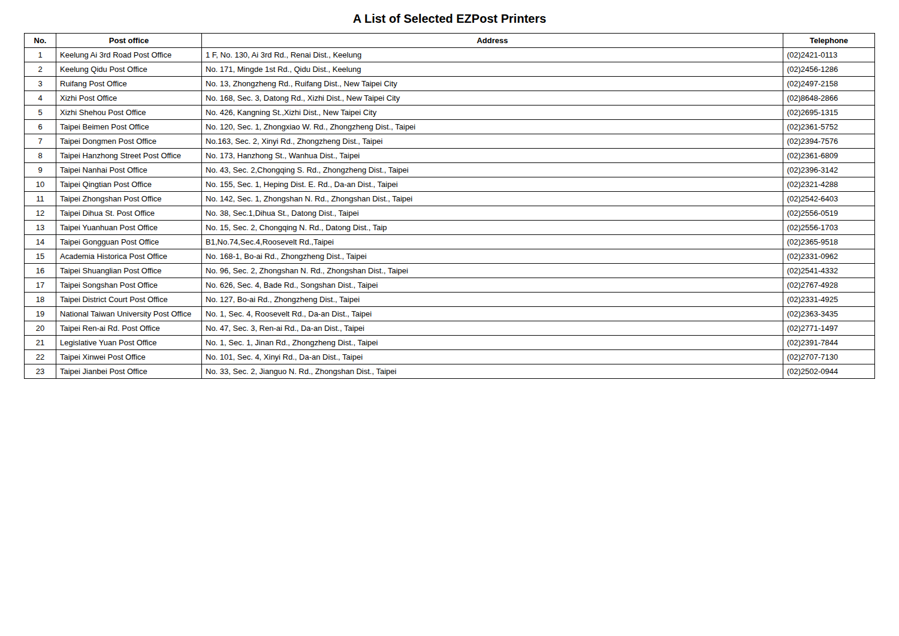A List of Selected EZPost Printers
| No. | Post office | Address | Telephone |
| --- | --- | --- | --- |
| 1 | Keelung Ai 3rd Road Post Office | 1 F, No. 130, Ai 3rd Rd., Renai Dist., Keelung | (02)2421-0113 |
| 2 | Keelung Qidu Post Office | No. 171, Mingde 1st Rd., Qidu Dist., Keelung | (02)2456-1286 |
| 3 | Ruifang Post Office | No. 13, Zhongzheng Rd., Ruifang Dist., New Taipei City | (02)2497-2158 |
| 4 | Xizhi Post Office | No. 168, Sec. 3, Datong Rd., Xizhi Dist., New Taipei City | (02)8648-2866 |
| 5 | Xizhi Shehou Post Office | No. 426, Kangning St.,Xizhi Dist., New Taipei City | (02)2695-1315 |
| 6 | Taipei Beimen Post Office | No. 120, Sec. 1, Zhongxiao W. Rd., Zhongzheng Dist., Taipei | (02)2361-5752 |
| 7 | Taipei Dongmen Post Office | No.163, Sec. 2, Xinyi Rd., Zhongzheng Dist., Taipei | (02)2394-7576 |
| 8 | Taipei Hanzhong Street Post Office | No. 173, Hanzhong St., Wanhua Dist., Taipei | (02)2361-6809 |
| 9 | Taipei Nanhai Post Office | No. 43, Sec. 2,Chongqing S. Rd., Zhongzheng Dist., Taipei | (02)2396-3142 |
| 10 | Taipei Qingtian Post Office | No. 155, Sec. 1, Heping Dist. E. Rd., Da-an Dist., Taipei | (02)2321-4288 |
| 11 | Taipei Zhongshan Post Office | No. 142, Sec. 1, Zhongshan N. Rd., Zhongshan Dist., Taipei | (02)2542-6403 |
| 12 | Taipei Dihua St. Post Office | No. 38, Sec.1,Dihua St., Datong Dist., Taipei | (02)2556-0519 |
| 13 | Taipei Yuanhuan Post Office | No. 15, Sec. 2, Chongqing N. Rd., Datong Dist., Taip | (02)2556-1703 |
| 14 | Taipei Gongguan Post Office | B1,No.74,Sec.4,Roosevelt Rd.,Taipei | (02)2365-9518 |
| 15 | Academia Historica Post Office | No. 168-1, Bo-ai Rd., Zhongzheng Dist., Taipei | (02)2331-0962 |
| 16 | Taipei Shuanglian Post Office | No. 96, Sec. 2, Zhongshan N. Rd., Zhongshan Dist., Taipei | (02)2541-4332 |
| 17 | Taipei Songshan Post Office | No. 626, Sec. 4, Bade Rd., Songshan Dist., Taipei | (02)2767-4928 |
| 18 | Taipei District Court Post Office | No. 127, Bo-ai Rd., Zhongzheng Dist., Taipei | (02)2331-4925 |
| 19 | National Taiwan University Post Office | No. 1, Sec. 4, Roosevelt Rd., Da-an Dist., Taipei | (02)2363-3435 |
| 20 | Taipei Ren-ai Rd. Post Office | No. 47, Sec. 3, Ren-ai Rd., Da-an Dist., Taipei | (02)2771-1497 |
| 21 | Legislative Yuan Post Office | No. 1, Sec. 1, Jinan Rd., Zhongzheng Dist., Taipei | (02)2391-7844 |
| 22 | Taipei Xinwei Post Office | No. 101, Sec. 4, Xinyi Rd., Da-an Dist., Taipei | (02)2707-7130 |
| 23 | Taipei Jianbei Post Office | No. 33, Sec. 2, Jianguo N. Rd., Zhongshan Dist., Taipei | (02)2502-0944 |